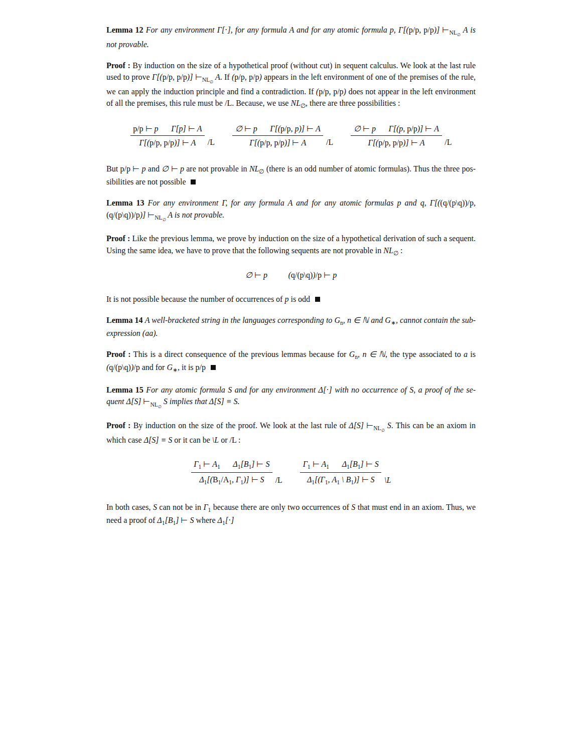Lemma 12 For any environment Γ[·], for any formula A and for any atomic formula p, Γ[(p/p, p/p)] ⊢NL∅ A is not provable.
Proof : By induction on the size of a hypothetical proof (without cut) in sequent calculus. We look at the last rule used to prove Γ[(p/p, p/p)] ⊢NL∅ A. If (p/p, p/p) appears in the left environment of one of the premises of the rule, we can apply the induction principle and find a contradiction. If (p/p, p/p) does not appear in the left environment of all the premises, this rule must be /L. Because, we use NL∅, there are three possibilities :
p/p ⊢ p Γ[p] ⊢ A Γ[(p/p, p/p)] ⊢ A /L ∅ ⊢ p Γ[(p/p, p)] ⊢ A Γ[(p/p, p/p)] ⊢ A /L ∅ ⊢ p Γ[(p, p/p)] ⊢ A Γ[(p/p, p/p)] ⊢ A /L
But p/p ⊢ p and ∅ ⊢ p are not provable in NL∅ (there is an odd number of atomic formulas). Thus the three possibilities are not possible
Lemma 13 For any environment Γ, for any formula A and for any atomic formulas p and q, Γ[((q/(p\q))/p, (q/(p\q))/p)] ⊢NL∅ A is not provable.
Proof : Like the previous lemma, we prove by induction on the size of a hypothetical derivation of such a sequent. Using the same idea, we have to prove that the following sequents are not provable in NL∅ :
∅ ⊢ p (q/(p\q))/p ⊢ p
It is not possible because the number of occurrences of p is odd
Lemma 14 A well-bracketed string in the languages corresponding to Gn, n ∈ ℕ and G∗, cannot contain the sub-expression (aa).
Proof : This is a direct consequence of the previous lemmas because for Gn, n ∈ ℕ, the type associated to a is (q/(p\q))/p and for G∗, it is p/p
Lemma 15 For any atomic formula S and for any environment Δ[·] with no occurrence of S, a proof of the sequent Δ[S] ⊢NL∅ S implies that Δ[S] ≡ S.
Proof : By induction on the size of the proof. We look at the last rule of Δ[S] ⊢NL∅ S. This can be an axiom in which case Δ[S] ≡ S or it can be \L or /L :
Γ1 ⊢ A1 Δ1[B1] ⊢ S Δ1[(B1/A1, Γ1)] ⊢ S /L Γ1 ⊢ A1 Δ1[B1] ⊢ S Δ1[(Γ1, A1 \ B1)] ⊢ S \L
In both cases, S can not be in Γ1 because there are only two occurrences of S that must end in an axiom. Thus, we need a proof of Δ1[B1] ⊢ S where Δ1[·]